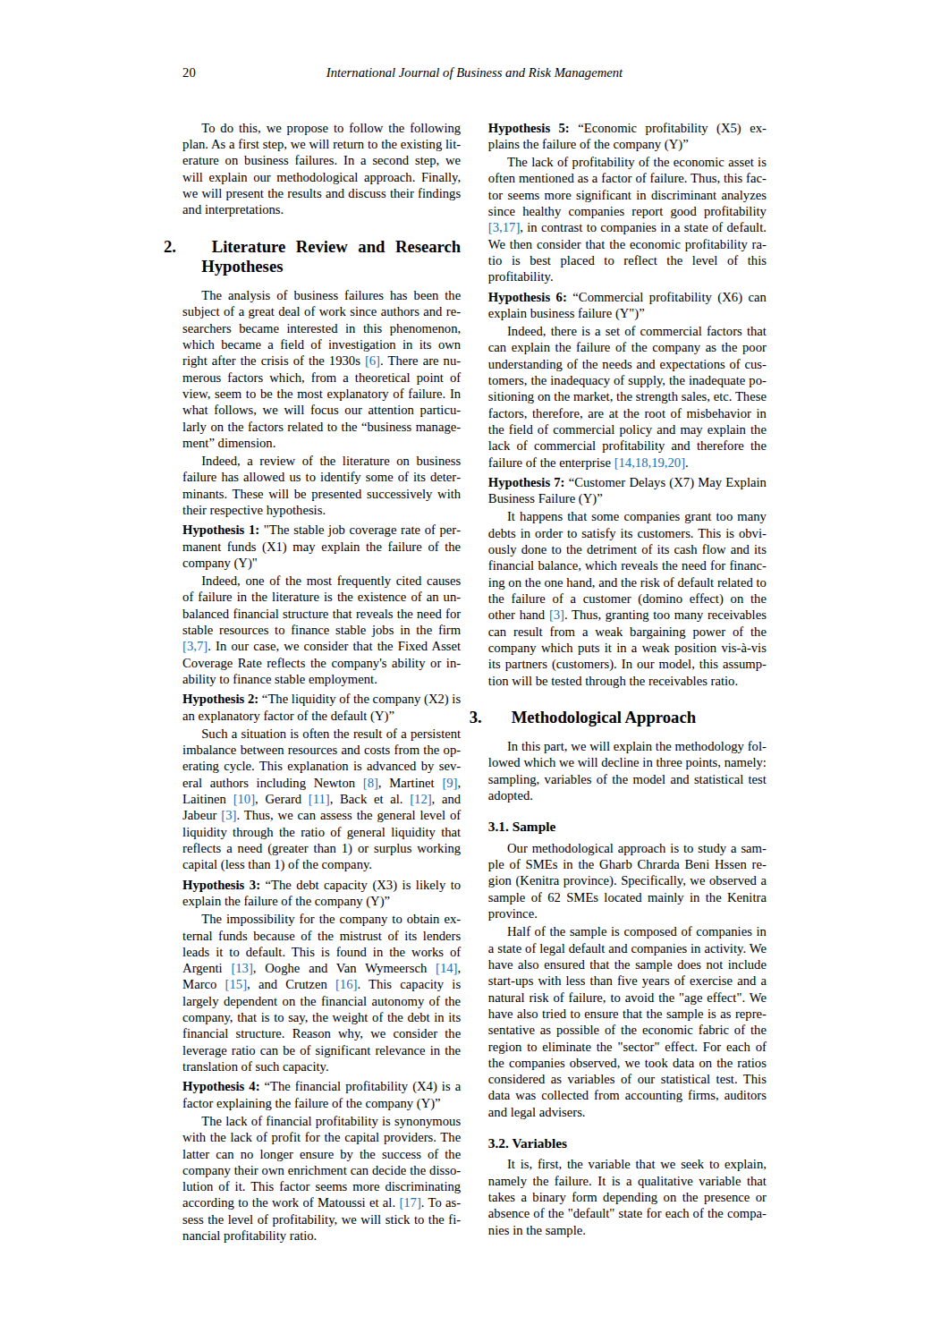20
International Journal of Business and Risk Management
To do this, we propose to follow the following plan. As a first step, we will return to the existing literature on business failures. In a second step, we will explain our methodological approach. Finally, we will present the results and discuss their findings and interpretations.
2. Literature Review and Research Hypotheses
The analysis of business failures has been the subject of a great deal of work since authors and researchers became interested in this phenomenon, which became a field of investigation in its own right after the crisis of the 1930s [6]. There are numerous factors which, from a theoretical point of view, seem to be the most explanatory of failure. In what follows, we will focus our attention particularly on the factors related to the “business management” dimension.
Indeed, a review of the literature on business failure has allowed us to identify some of its determinants. These will be presented successively with their respective hypothesis.
Hypothesis 1: "The stable job coverage rate of permanent funds (X1) may explain the failure of the company (Y)"
Indeed, one of the most frequently cited causes of failure in the literature is the existence of an unbalanced financial structure that reveals the need for stable resources to finance stable jobs in the firm [3,7]. In our case, we consider that the Fixed Asset Coverage Rate reflects the company's ability or inability to finance stable employment.
Hypothesis 2: “The liquidity of the company (X2) is an explanatory factor of the default (Y)”
Such a situation is often the result of a persistent imbalance between resources and costs from the operating cycle. This explanation is advanced by several authors including Newton [8], Martinet [9], Laitinen [10], Gerard [11], Back et al. [12], and Jabeur [3]. Thus, we can assess the general level of liquidity through the ratio of general liquidity that reflects a need (greater than 1) or surplus working capital (less than 1) of the company.
Hypothesis 3: “The debt capacity (X3) is likely to explain the failure of the company (Y)”
The impossibility for the company to obtain external funds because of the mistrust of its lenders leads it to default. This is found in the works of Argenti [13], Ooghe and Van Wymeersch [14], Marco [15], and Crutzen [16]. This capacity is largely dependent on the financial autonomy of the company, that is to say, the weight of the debt in its financial structure. Reason why, we consider the leverage ratio can be of significant relevance in the translation of such capacity.
Hypothesis 4: “The financial profitability (X4) is a factor explaining the failure of the company (Y)”
The lack of financial profitability is synonymous with the lack of profit for the capital providers. The latter can no longer ensure by the success of the company their own enrichment can decide the dissolution of it. This factor seems more discriminating according to the work of Matoussi et al. [17]. To assess the level of profitability, we will stick to the financial profitability ratio.
Hypothesis 5: “Economic profitability (X5) explains the failure of the company (Y)”
The lack of profitability of the economic asset is often mentioned as a factor of failure. Thus, this factor seems more significant in discriminant analyzes since healthy companies report good profitability [3,17], in contrast to companies in a state of default. We then consider that the economic profitability ratio is best placed to reflect the level of this profitability.
Hypothesis 6: “Commercial profitability (X6) can explain business failure (Y")”
Indeed, there is a set of commercial factors that can explain the failure of the company as the poor understanding of the needs and expectations of customers, the inadequacy of supply, the inadequate positioning on the market, the strength sales, etc. These factors, therefore, are at the root of misbehavior in the field of commercial policy and may explain the lack of commercial profitability and therefore the failure of the enterprise [14,18,19,20].
Hypothesis 7: “Customer Delays (X7) May Explain Business Failure (Y)”
It happens that some companies grant too many debts in order to satisfy its customers. This is obviously done to the detriment of its cash flow and its financial balance, which reveals the need for financing on the one hand, and the risk of default related to the failure of a customer (domino effect) on the other hand [3]. Thus, granting too many receivables can result from a weak bargaining power of the company which puts it in a weak position vis-à-vis its partners (customers). In our model, this assumption will be tested through the receivables ratio.
3. Methodological Approach
In this part, we will explain the methodology followed which we will decline in three points, namely: sampling, variables of the model and statistical test adopted.
3.1. Sample
Our methodological approach is to study a sample of SMEs in the Gharb Chrarda Beni Hssen region (Kenitra province). Specifically, we observed a sample of 62 SMEs located mainly in the Kenitra province.
Half of the sample is composed of companies in a state of legal default and companies in activity. We have also ensured that the sample does not include start-ups with less than five years of exercise and a natural risk of failure, to avoid the "age effect". We have also tried to ensure that the sample is as representative as possible of the economic fabric of the region to eliminate the "sector" effect. For each of the companies observed, we took data on the ratios considered as variables of our statistical test. This data was collected from accounting firms, auditors and legal advisers.
3.2. Variables
It is, first, the variable that we seek to explain, namely the failure. It is a qualitative variable that takes a binary form depending on the presence or absence of the "default" state for each of the companies in the sample.